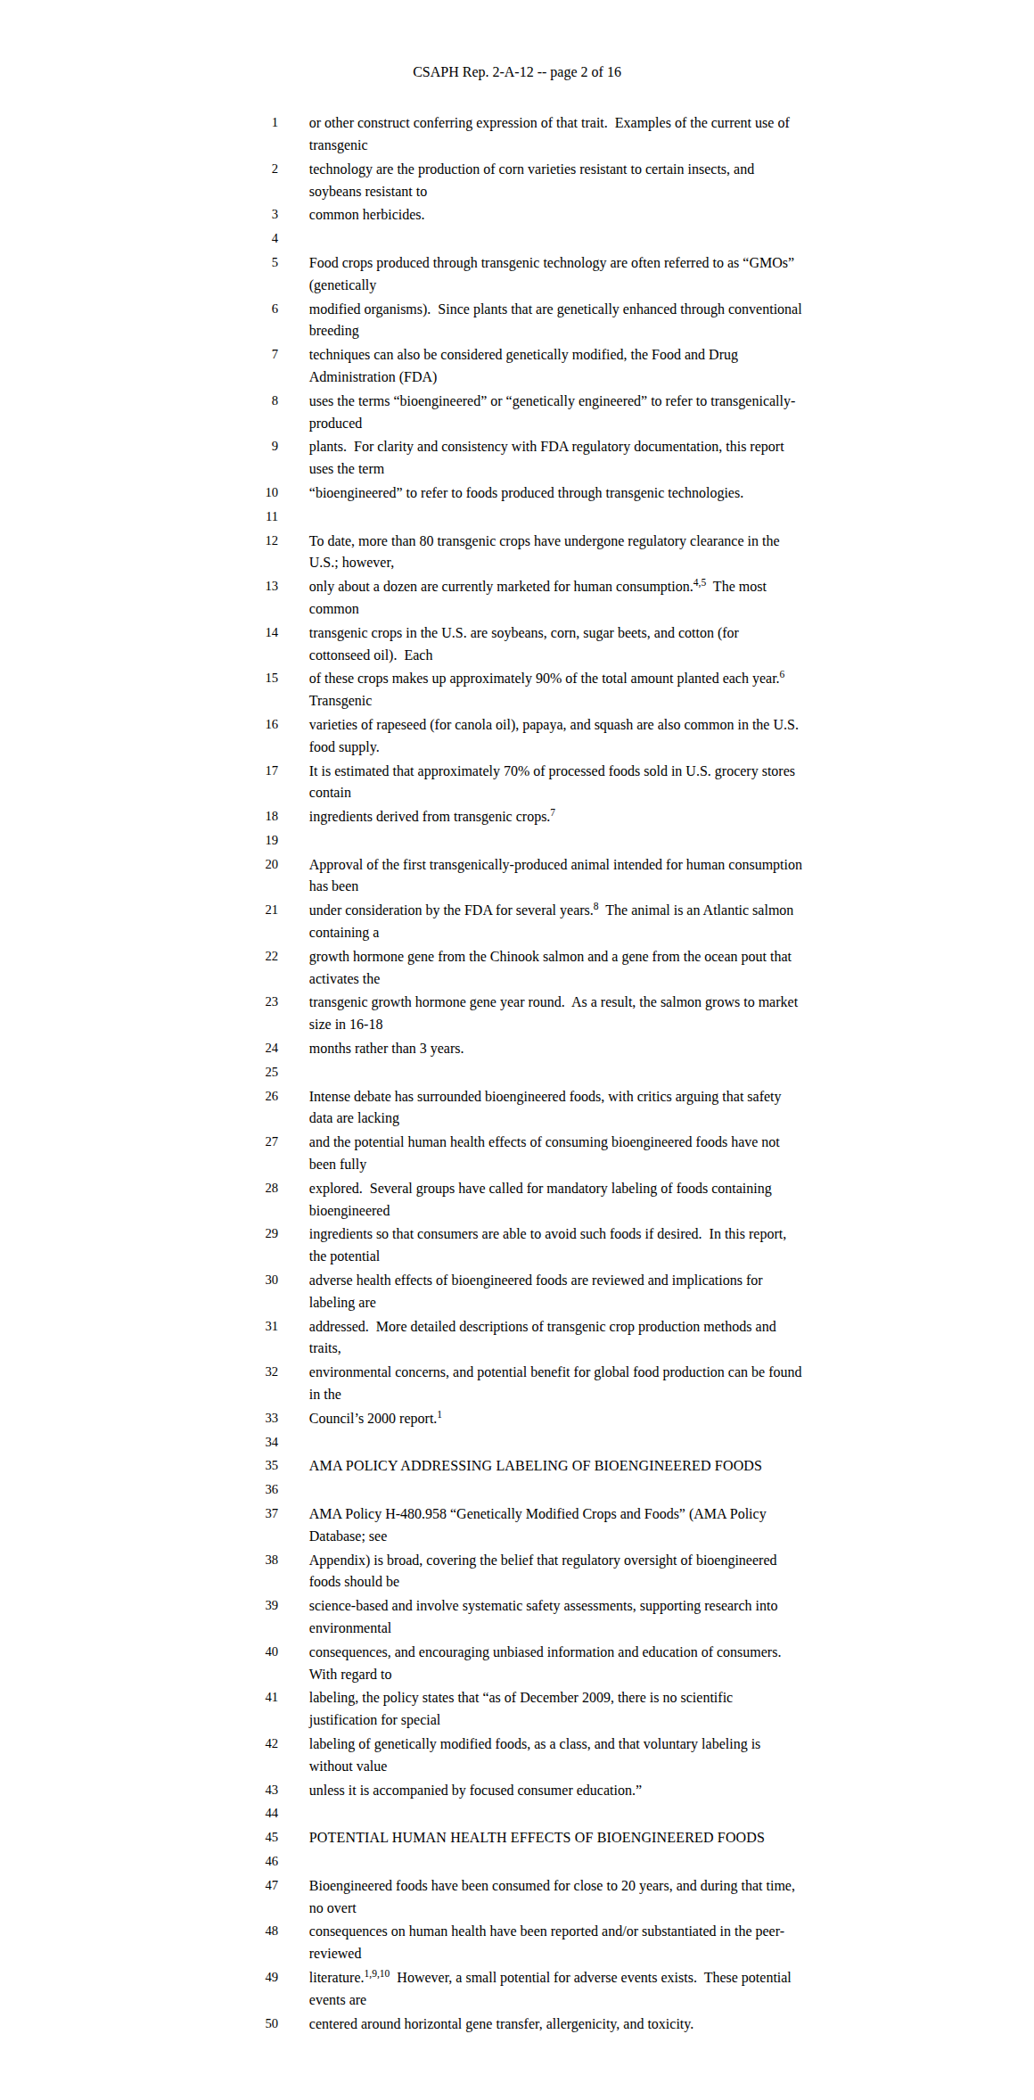CSAPH Rep. 2-A-12 -- page 2 of 16
| 1 | or other construct conferring expression of that trait. Examples of the current use of transgenic |
| 2 | technology are the production of corn varieties resistant to certain insects, and soybeans resistant to |
| 3 | common herbicides. |
| 4 | |
| 5 | Food crops produced through transgenic technology are often referred to as “GMOs” (genetically |
| 6 | modified organisms). Since plants that are genetically enhanced through conventional breeding |
| 7 | techniques can also be considered genetically modified, the Food and Drug Administration (FDA) |
| 8 | uses the terms “bioengineered” or “genetically engineered” to refer to transgenically-produced |
| 9 | plants. For clarity and consistency with FDA regulatory documentation, this report uses the term |
| 10 | “bioengineered” to refer to foods produced through transgenic technologies. |
| 11 | |
| 12 | To date, more than 80 transgenic crops have undergone regulatory clearance in the U.S.; however, |
| 13 | only about a dozen are currently marketed for human consumption. 4,5 The most common |
| 14 | transgenic crops in the U.S. are soybeans, corn, sugar beets, and cotton (for cottonseed oil). Each |
| 15 | of these crops makes up approximately 90% of the total amount planted each year. 6 Transgenic |
| 16 | varieties of rapeseed (for canola oil), papaya, and squash are also common in the U.S. food supply. |
| 17 | It is estimated that approximately 70% of processed foods sold in U.S. grocery stores contain |
| 18 | ingredients derived from transgenic crops. 7 |
| 19 | |
| 20 | Approval of the first transgenically-produced animal intended for human consumption has been |
| 21 | under consideration by the FDA for several years. 8 The animal is an Atlantic salmon containing a |
| 22 | growth hormone gene from the Chinook salmon and a gene from the ocean pout that activates the |
| 23 | transgenic growth hormone gene year round. As a result, the salmon grows to market size in 16-18 |
| 24 | months rather than 3 years. |
| 25 | |
| 26 | Intense debate has surrounded bioengineered foods, with critics arguing that safety data are lacking |
| 27 | and the potential human health effects of consuming bioengineered foods have not been fully |
| 28 | explored. Several groups have called for mandatory labeling of foods containing bioengineered |
| 29 | ingredients so that consumers are able to avoid such foods if desired. In this report, the potential |
| 30 | adverse health effects of bioengineered foods are reviewed and implications for labeling are |
| 31 | addressed. More detailed descriptions of transgenic crop production methods and traits, |
| 32 | environmental concerns, and potential benefit for global food production can be found in the |
| 33 | Council’s 2000 report. 1 |
| 34 | |
| 35 | AMA POLICY ADDRESSING LABELING OF BIOENGINEERED FOODS |
| 36 | |
| 37 | AMA Policy H-480.958 “Genetically Modified Crops and Foods” (AMA Policy Database; see |
| 38 | Appendix) is broad, covering the belief that regulatory oversight of bioengineered foods should be |
| 39 | science-based and involve systematic safety assessments, supporting research into environmental |
| 40 | consequences, and encouraging unbiased information and education of consumers. With regard to |
| 41 | labeling, the policy states that “as of December 2009, there is no scientific justification for special |
| 42 | labeling of genetically modified foods, as a class, and that voluntary labeling is without value |
| 43 | unless it is accompanied by focused consumer education.” |
| 44 | |
| 45 | POTENTIAL HUMAN HEALTH EFFECTS OF BIOENGINEERED FOODS |
| 46 | |
| 47 | Bioengineered foods have been consumed for close to 20 years, and during that time, no overt |
| 48 | consequences on human health have been reported and/or substantiated in the peer-reviewed |
| 49 | literature. 1,9,10 However, a small potential for adverse events exists. These potential events are |
| 50 | centered around horizontal gene transfer, allergenicity, and toxicity. |